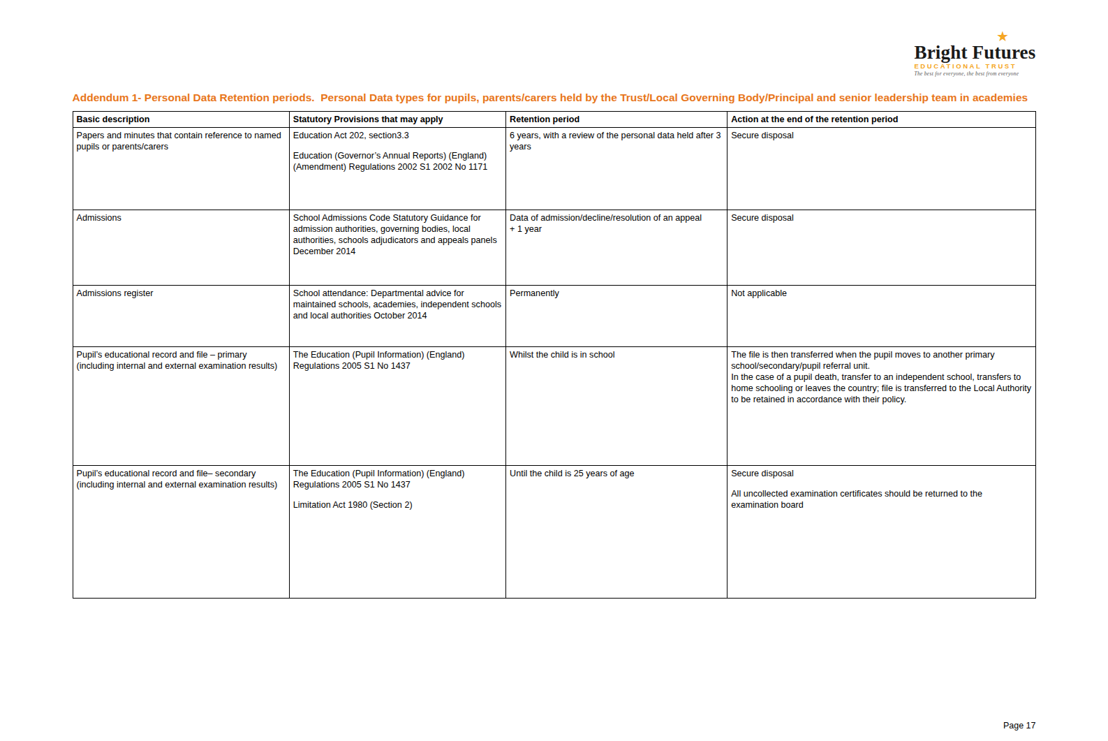★
Bright Futures
EDUCATIONAL TRUST
The best for everyone, the best from everyone
Addendum 1- Personal Data Retention periods. Personal Data types for pupils, parents/carers held by the Trust/Local Governing Body/Principal and senior leadership team in academies
| Basic description | Statutory Provisions that may apply | Retention period | Action at the end of the retention period |
| --- | --- | --- | --- |
| Papers and minutes that contain reference to named pupils or parents/carers | Education Act 202, section3.3 Education (Governor’s Annual Reports) (England) (Amendment) Regulations 2002 S1 2002 No 1171 | 6 years, with a review of the personal data held after 3 years | Secure disposal |
| Admissions | School Admissions Code Statutory Guidance for admission authorities, governing bodies, local authorities, schools adjudicators and appeals panels December 2014 | Data of admission/decline/resolution of an appeal + 1 year | Secure disposal |
| Admissions register | School attendance: Departmental advice for maintained schools, academies, independent schools and local authorities October 2014 | Permanently | Not applicable |
| Pupil’s educational record and file – primary (including internal and external examination results) | The Education (Pupil Information) (England) Regulations 2005 S1 No 1437 | Whilst the child is in school | The file is then transferred when the pupil moves to another primary school/secondary/pupil referral unit. In the case of a pupil death, transfer to an independent school, transfers to home schooling or leaves the country; file is transferred to the Local Authority to be retained in accordance with their policy. |
| Pupil’s educational record and file– secondary (including internal and external examination results) | The Education (Pupil Information) (England) Regulations 2005 S1 No 1437 Limitation Act 1980 (Section 2) | Until the child is 25 years of age | Secure disposal All uncollected examination certificates should be returned to the examination board |
Page 17